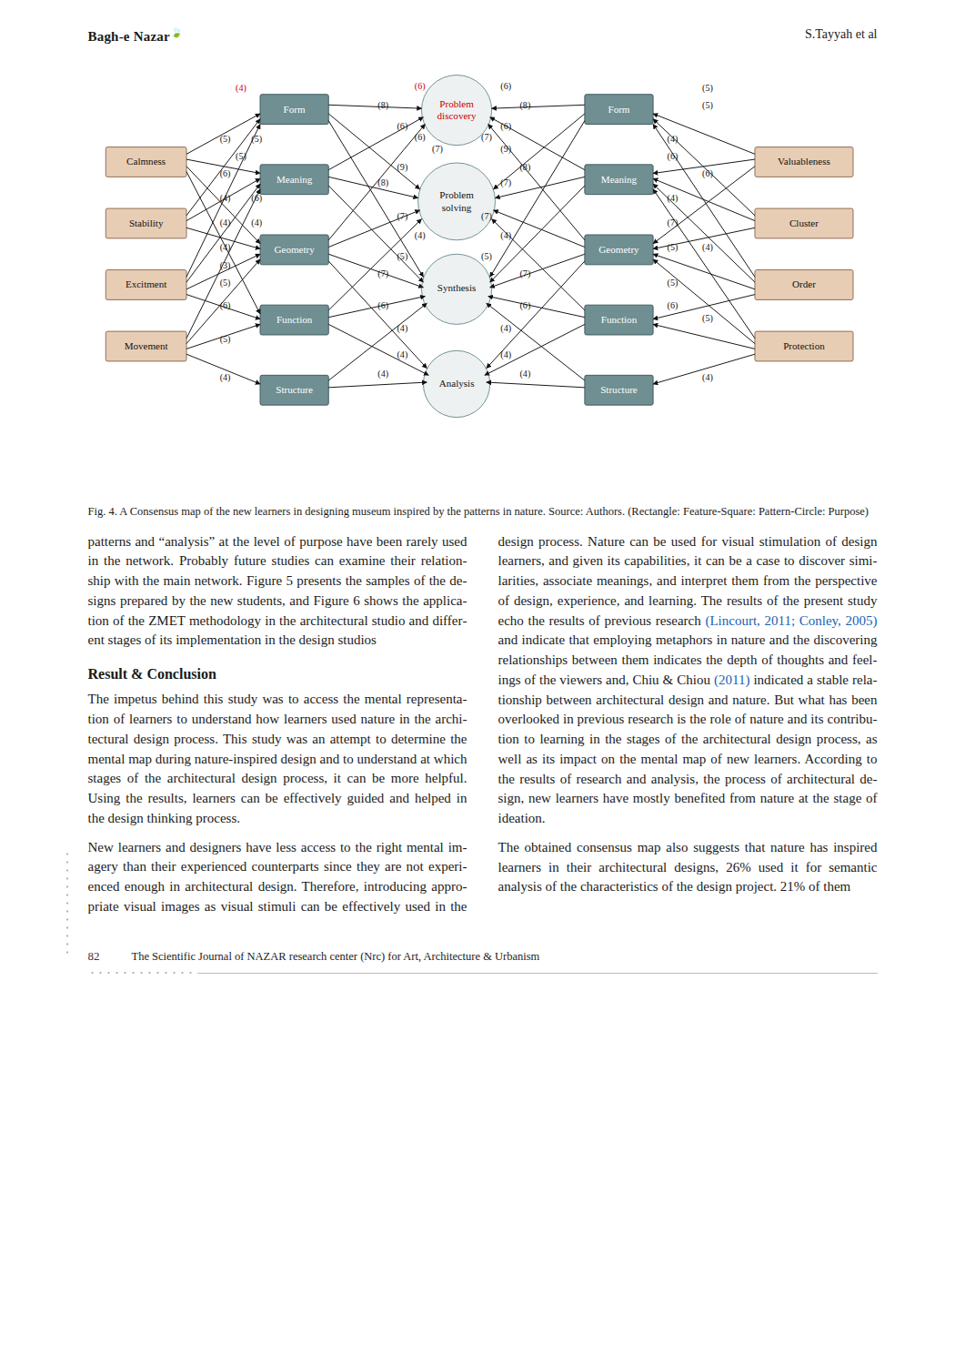Bagh-e Nazar🍃
S.Tayyah et al
Calmness Stability Excitment Movement Form Meaning Geometry Function Structure Problem discovery Problem solving Synthesis Analysis Form Meaning Geometry Function Structure Valuableness Cluster Order Protection (4) (5) (5) (5) (6) (4) (6) (4) (4) (4) (3) (5) (6) (5) (4) (6) (8) (6) (6) (7) (9) (8) (7) (4) (5) (7) (6) (4) (4) (4) (6) (8) (6) (7) (9) (8) (7) (7) (4) (5) (7) (6) (4) (4) (4) (5) (5) (4) (6) (6) (4) (7) (5) (4) (5) (6) (5) (4)
Fig. 4. A Consensus map of the new learners in designing museum inspired by the patterns in nature. Source: Authors. (Rectangle: Feature-Square: Pattern-Circle: Purpose)
patterns and “analysis” at the level of purpose have been rarely used in the network. Probably future studies can examine their relationship with the main network. Figure 5 presents the samples of the designs prepared by the new students, and Figure 6 shows the application of the ZMET methodology in the architectural studio and different stages of its implementation in the design studios
Result & Conclusion
The impetus behind this study was to access the mental representation of learners to understand how learners used nature in the architectural design process. This study was an attempt to determine the mental map during nature-inspired design and to understand at which stages of the architectural design process, it can be more helpful. Using the results, learners can be effectively guided and helped in the design thinking process.
New learners and designers have less access to the right mental imagery than their experienced counterparts since they are not experienced enough in architectural design. Therefore, introducing appropriate visual images as visual stimuli can be effectively used in the design process. Nature can be used for visual stimulation of design learners, and given its capabilities, it can be a case to discover similarities, associate meanings, and interpret them from the perspective of design, experience, and learning. The results of the present study echo the results of previous research (Lincourt, 2011; Conley, 2005) and indicate that employing metaphors in nature and the discovering relationships between them indicates the depth of thoughts and feelings of the viewers and, Chiu & Chiou (2011) indicated a stable relationship between architectural design and nature. But what has been overlooked in previous research is the role of nature and its contribution to learning in the stages of the architectural design process, as well as its impact on the mental map of new learners. According to the results of research and analysis, the process of architectural design, new learners have mostly benefited from nature at the stage of ideation.
The obtained consensus map also suggests that nature has inspired learners in their architectural designs, 26% used it for semantic analysis of the characteristics of the design project. 21% of them
82
The Scientific Journal of NAZAR research center (Nrc) for Art, Architecture & Urbanism